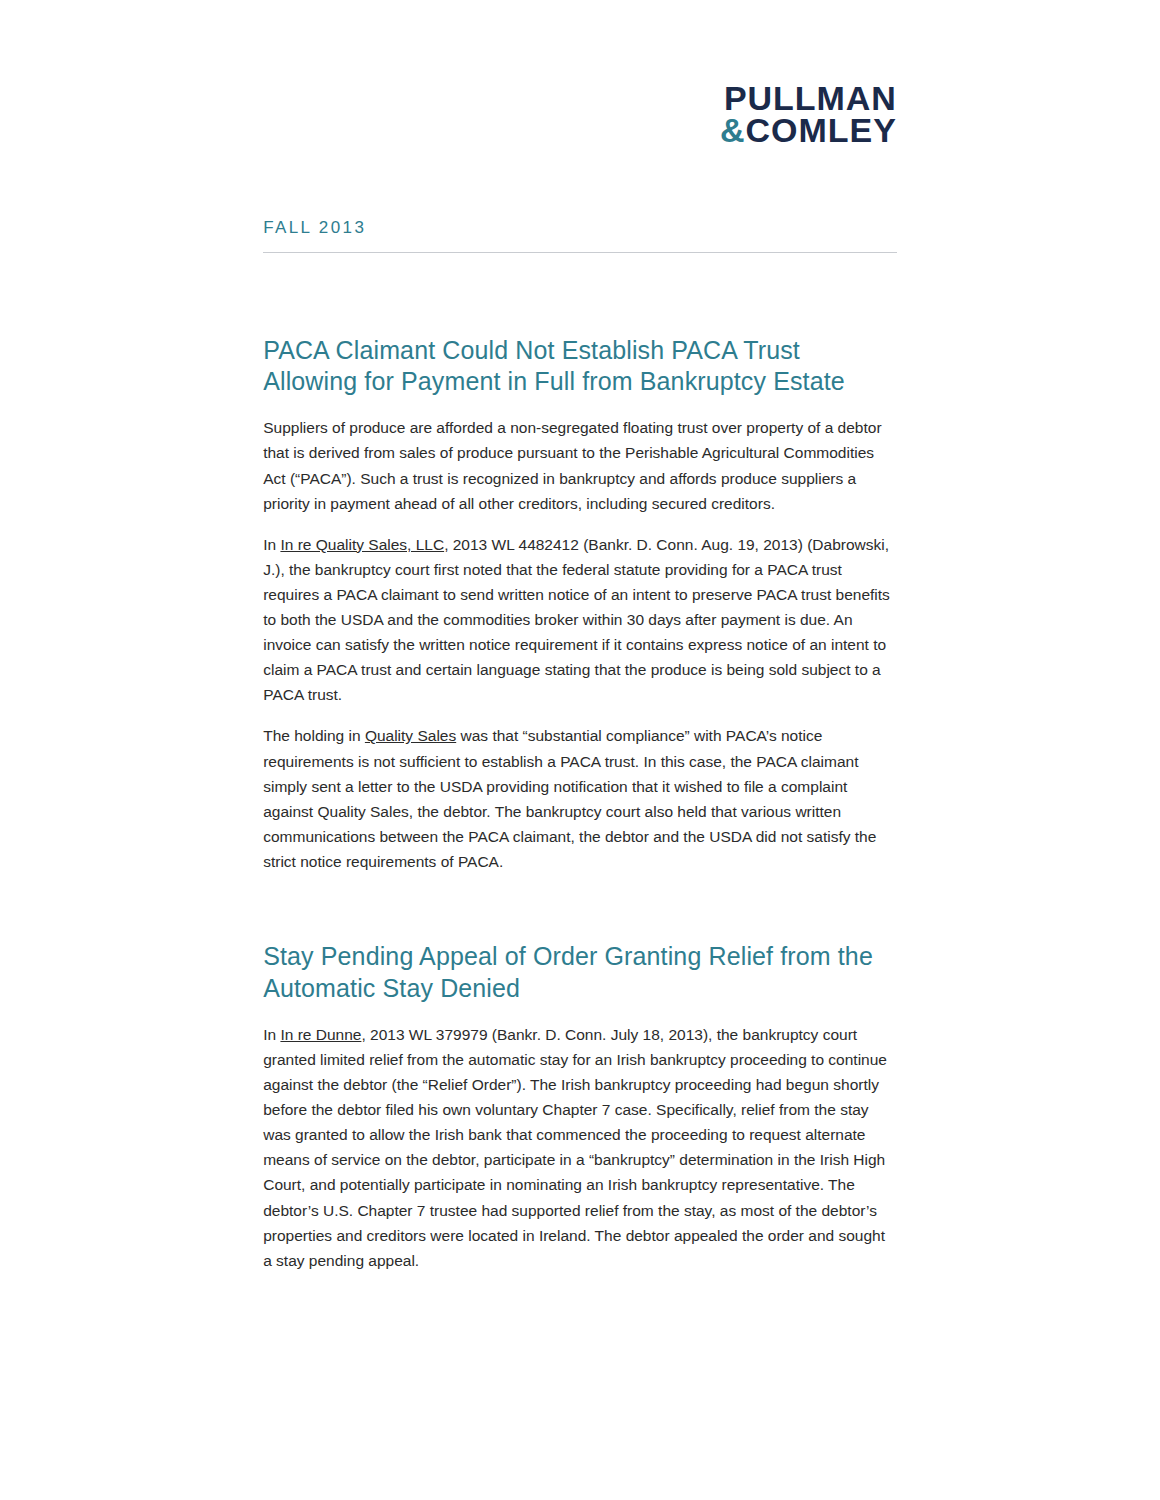PULLMAN &COMLEY
FALL 2013
PACA Claimant Could Not Establish PACA Trust Allowing for Payment in Full from Bankruptcy Estate
Suppliers of produce are afforded a non-segregated floating trust over property of a debtor that is derived from sales of produce pursuant to the Perishable Agricultural Commodities Act (“PACA”). Such a trust is recognized in bankruptcy and affords produce suppliers a priority in payment ahead of all other creditors, including secured creditors.
In In re Quality Sales, LLC, 2013 WL 4482412 (Bankr. D. Conn. Aug. 19, 2013) (Dabrowski, J.), the bankruptcy court first noted that the federal statute providing for a PACA trust requires a PACA claimant to send written notice of an intent to preserve PACA trust benefits to both the USDA and the commodities broker within 30 days after payment is due. An invoice can satisfy the written notice requirement if it contains express notice of an intent to claim a PACA trust and certain language stating that the produce is being sold subject to a PACA trust.
The holding in Quality Sales was that “substantial compliance” with PACA’s notice requirements is not sufficient to establish a PACA trust. In this case, the PACA claimant simply sent a letter to the USDA providing notification that it wished to file a complaint against Quality Sales, the debtor. The bankruptcy court also held that various written communications between the PACA claimant, the debtor and the USDA did not satisfy the strict notice requirements of PACA.
Stay Pending Appeal of Order Granting Relief from the Automatic Stay Denied
In In re Dunne, 2013 WL 379979 (Bankr. D. Conn. July 18, 2013), the bankruptcy court granted limited relief from the automatic stay for an Irish bankruptcy proceeding to continue against the debtor (the “Relief Order”). The Irish bankruptcy proceeding had begun shortly before the debtor filed his own voluntary Chapter 7 case. Specifically, relief from the stay was granted to allow the Irish bank that commenced the proceeding to request alternate means of service on the debtor, participate in a “bankruptcy” determination in the Irish High Court, and potentially participate in nominating an Irish bankruptcy representative. The debtor’s U.S. Chapter 7 trustee had supported relief from the stay, as most of the debtor’s properties and creditors were located in Ireland. The debtor appealed the order and sought a stay pending appeal.